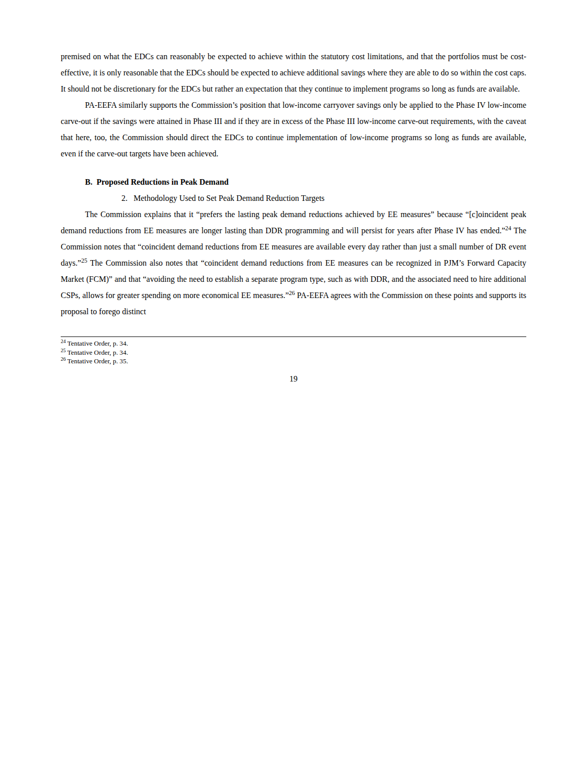premised on what the EDCs can reasonably be expected to achieve within the statutory cost limitations, and that the portfolios must be cost-effective, it is only reasonable that the EDCs should be expected to achieve additional savings where they are able to do so within the cost caps. It should not be discretionary for the EDCs but rather an expectation that they continue to implement programs so long as funds are available.
PA-EEFA similarly supports the Commission’s position that low-income carryover savings only be applied to the Phase IV low-income carve-out if the savings were attained in Phase III and if they are in excess of the Phase III low-income carve-out requirements, with the caveat that here, too, the Commission should direct the EDCs to continue implementation of low-income programs so long as funds are available, even if the carve-out targets have been achieved.
B. Proposed Reductions in Peak Demand
2. Methodology Used to Set Peak Demand Reduction Targets
The Commission explains that it “prefers the lasting peak demand reductions achieved by EE measures” because “[c]oincident peak demand reductions from EE measures are longer lasting than DDR programming and will persist for years after Phase IV has ended.”24 The Commission notes that “coincident demand reductions from EE measures are available every day rather than just a small number of DR event days.”25 The Commission also notes that “coincident demand reductions from EE measures can be recognized in PJM’s Forward Capacity Market (FCM)” and that “avoiding the need to establish a separate program type, such as with DDR, and the associated need to hire additional CSPs, allows for greater spending on more economical EE measures.”26 PA-EEFA agrees with the Commission on these points and supports its proposal to forego distinct
24 Tentative Order, p. 34.
25 Tentative Order, p. 34.
26 Tentative Order, p. 35.
19